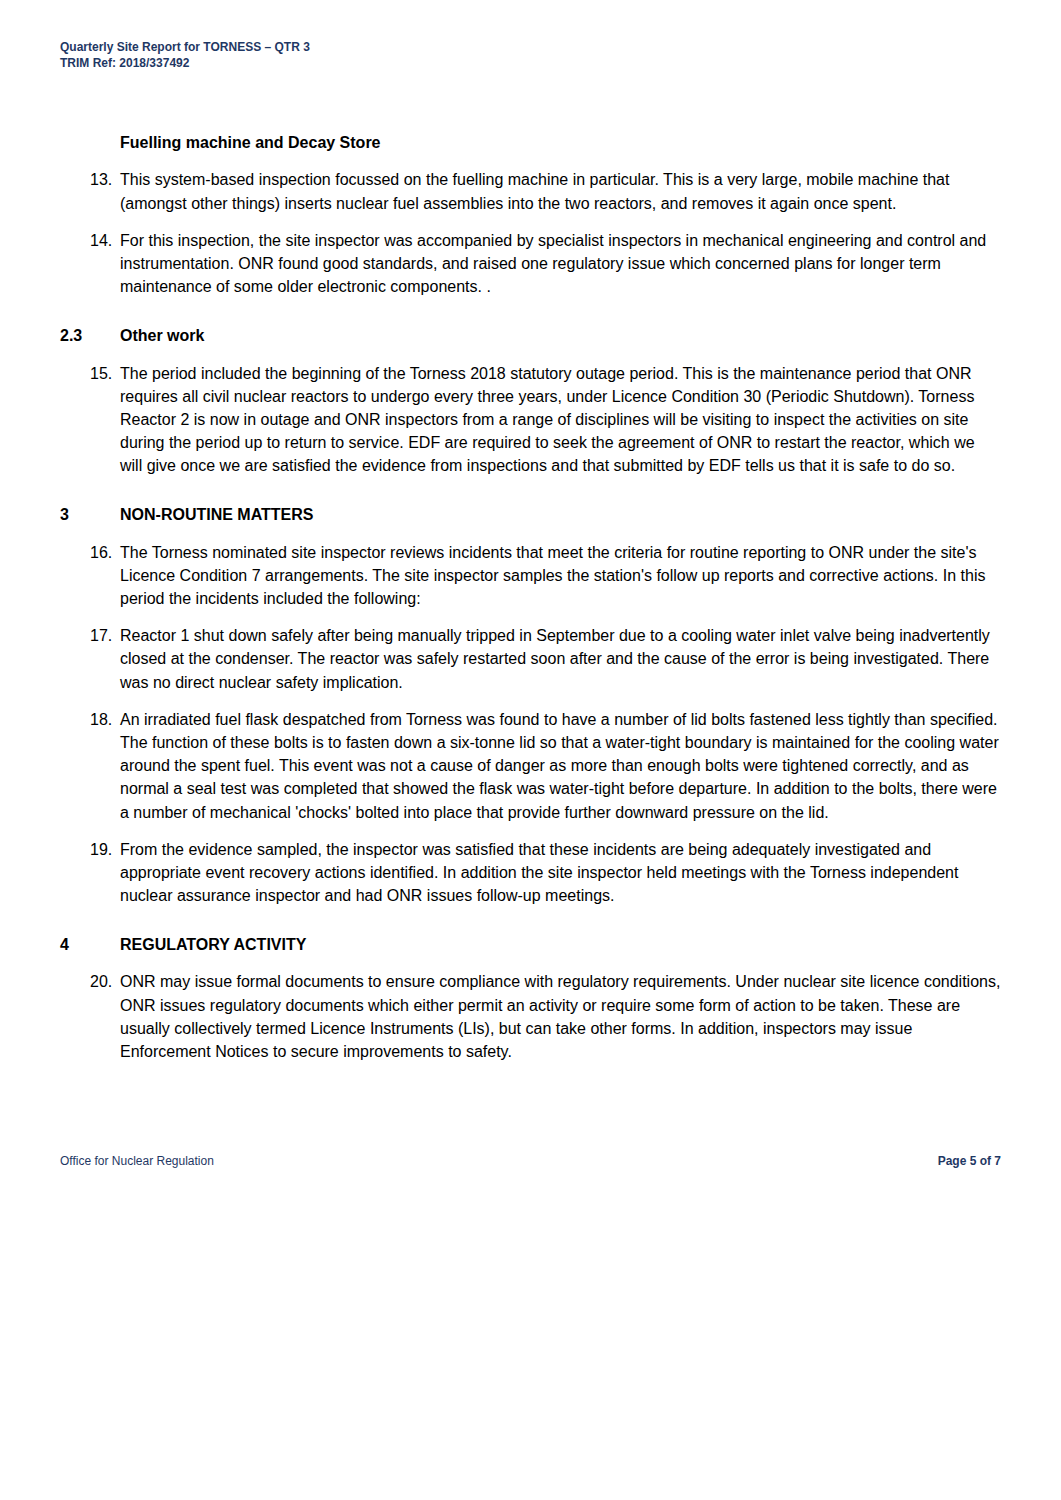Quarterly Site Report for TORNESS – QTR 3
TRIM Ref: 2018/337492
Fuelling machine and Decay Store
13.
This system-based inspection focussed on the fuelling machine in particular. This is a very large, mobile machine that (amongst other things) inserts nuclear fuel assemblies into the two reactors, and removes it again once spent.
14.
For this inspection, the site inspector was accompanied by specialist inspectors in mechanical engineering and control and instrumentation. ONR found good standards, and raised one regulatory issue which concerned plans for longer term maintenance of some older electronic components. .
2.3
Other work
15.
The period included the beginning of the Torness 2018 statutory outage period. This is the maintenance period that ONR requires all civil nuclear reactors to undergo every three years, under Licence Condition 30 (Periodic Shutdown). Torness Reactor 2 is now in outage and ONR inspectors from a range of disciplines will be visiting to inspect the activities on site during the period up to return to service. EDF are required to seek the agreement of ONR to restart the reactor, which we will give once we are satisfied the evidence from inspections and that submitted by EDF tells us that it is safe to do so.
3
NON-ROUTINE MATTERS
16.
The Torness nominated site inspector reviews incidents that meet the criteria for routine reporting to ONR under the site's Licence Condition 7 arrangements. The site inspector samples the station's follow up reports and corrective actions. In this period the incidents included the following:
17.
Reactor 1 shut down safely after being manually tripped in September due to a cooling water inlet valve being inadvertently closed at the condenser. The reactor was safely restarted soon after and the cause of the error is being investigated. There was no direct nuclear safety implication.
18.
An irradiated fuel flask despatched from Torness was found to have a number of lid bolts fastened less tightly than specified. The function of these bolts is to fasten down a six-tonne lid so that a water-tight boundary is maintained for the cooling water around the spent fuel. This event was not a cause of danger as more than enough bolts were tightened correctly, and as normal a seal test was completed that showed the flask was water-tight before departure. In addition to the bolts, there were a number of mechanical 'chocks' bolted into place that provide further downward pressure on the lid.
19.
From the evidence sampled, the inspector was satisfied that these incidents are being adequately investigated and appropriate event recovery actions identified. In addition the site inspector held meetings with the Torness independent nuclear assurance inspector and had ONR issues follow-up meetings.
4
REGULATORY ACTIVITY
20.
ONR may issue formal documents to ensure compliance with regulatory requirements. Under nuclear site licence conditions, ONR issues regulatory documents which either permit an activity or require some form of action to be taken. These are usually collectively termed Licence Instruments (LIs), but can take other forms. In addition, inspectors may issue Enforcement Notices to secure improvements to safety.
Office for Nuclear Regulation
Page 5 of 7